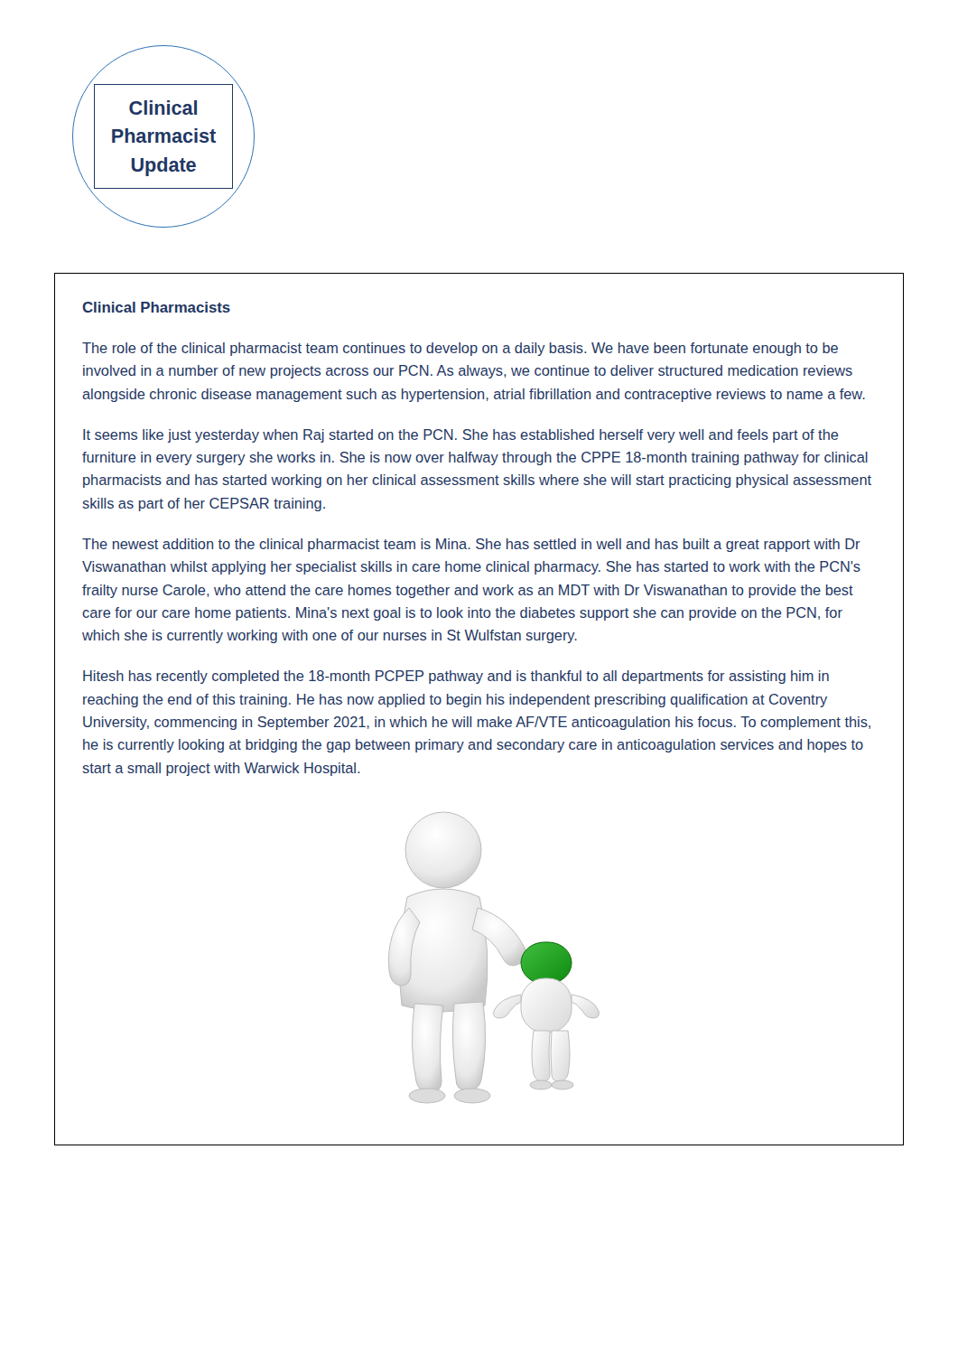Clinical
Pharmacist
Update
Clinical Pharmacists
The role of the clinical pharmacist team continues to develop on a daily basis. We have been fortunate enough to be involved in a number of new projects across our PCN. As always, we continue to deliver structured medication reviews alongside chronic disease management such as hypertension, atrial fibrillation and contraceptive reviews to name a few.
It seems like just yesterday when Raj started on the PCN. She has established herself very well and feels part of the furniture in every surgery she works in. She is now over halfway through the CPPE 18-month training pathway for clinical pharmacists and has started working on her clinical assessment skills where she will start practicing physical assessment skills as part of her CEPSAR training.
The newest addition to the clinical pharmacist team is Mina. She has settled in well and has built a great rapport with Dr Viswanathan whilst applying her specialist skills in care home clinical pharmacy. She has started to work with the PCN's frailty nurse Carole, who attend the care homes together and work as an MDT with Dr Viswanathan to provide the best care for our care home patients. Mina's next goal is to look into the diabetes support she can provide on the PCN, for which she is currently working with one of our nurses in St Wulfstan surgery.
Hitesh has recently completed the 18-month PCPEP pathway and is thankful to all departments for assisting him in reaching the end of this training. He has now applied to begin his independent prescribing qualification at Coventry University, commencing in September 2021, in which he will make AF/VTE anticoagulation his focus. To complement this, he is currently looking at bridging the gap between primary and secondary care in anticoagulation services and hopes to start a small project with Warwick Hospital.